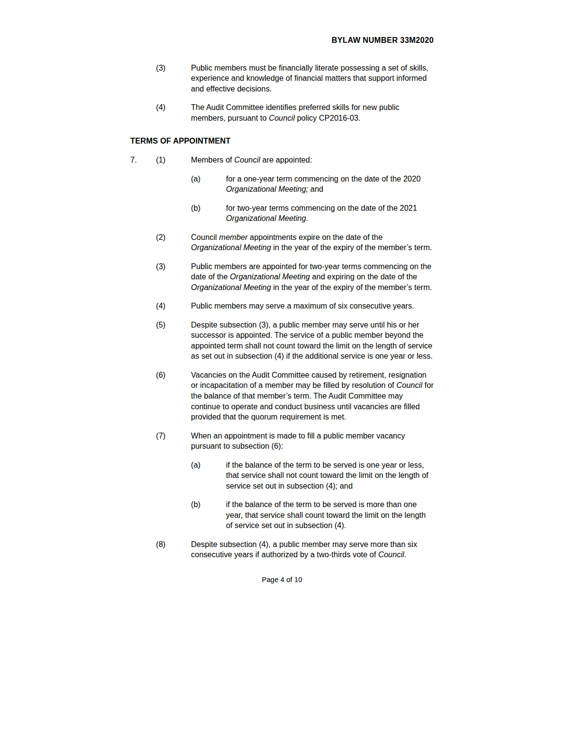BYLAW NUMBER 33M2020
(3)
Public members must be financially literate possessing a set of skills, experience and knowledge of financial matters that support informed and effective decisions.
(4)
The Audit Committee identifies preferred skills for new public members, pursuant to Council policy CP2016-03.
TERMS OF APPOINTMENT
7.
(1)
Members of Council are appointed:
(a)
for a one-year term commencing on the date of the 2020 Organizational Meeting; and
(b)
for two-year terms commencing on the date of the 2021 Organizational Meeting.
(2)
Council member appointments expire on the date of the Organizational Meeting in the year of the expiry of the member’s term.
(3)
Public members are appointed for two-year terms commencing on the date of the Organizational Meeting and expiring on the date of the Organizational Meeting in the year of the expiry of the member’s term.
(4)
Public members may serve a maximum of six consecutive years.
(5)
Despite subsection (3), a public member may serve until his or her successor is appointed. The service of a public member beyond the appointed term shall not count toward the limit on the length of service as set out in subsection (4) if the additional service is one year or less.
(6)
Vacancies on the Audit Committee caused by retirement, resignation or incapacitation of a member may be filled by resolution of Council for the balance of that member’s term. The Audit Committee may continue to operate and conduct business until vacancies are filled provided that the quorum requirement is met.
(7)
When an appointment is made to fill a public member vacancy pursuant to subsection (6):
(a)
if the balance of the term to be served is one year or less, that service shall not count toward the limit on the length of service set out in subsection (4); and
(b)
if the balance of the term to be served is more than one year, that service shall count toward the limit on the length of service set out in subsection (4).
(8)
Despite subsection (4), a public member may serve more than six consecutive years if authorized by a two-thirds vote of Council.
Page 4 of 10